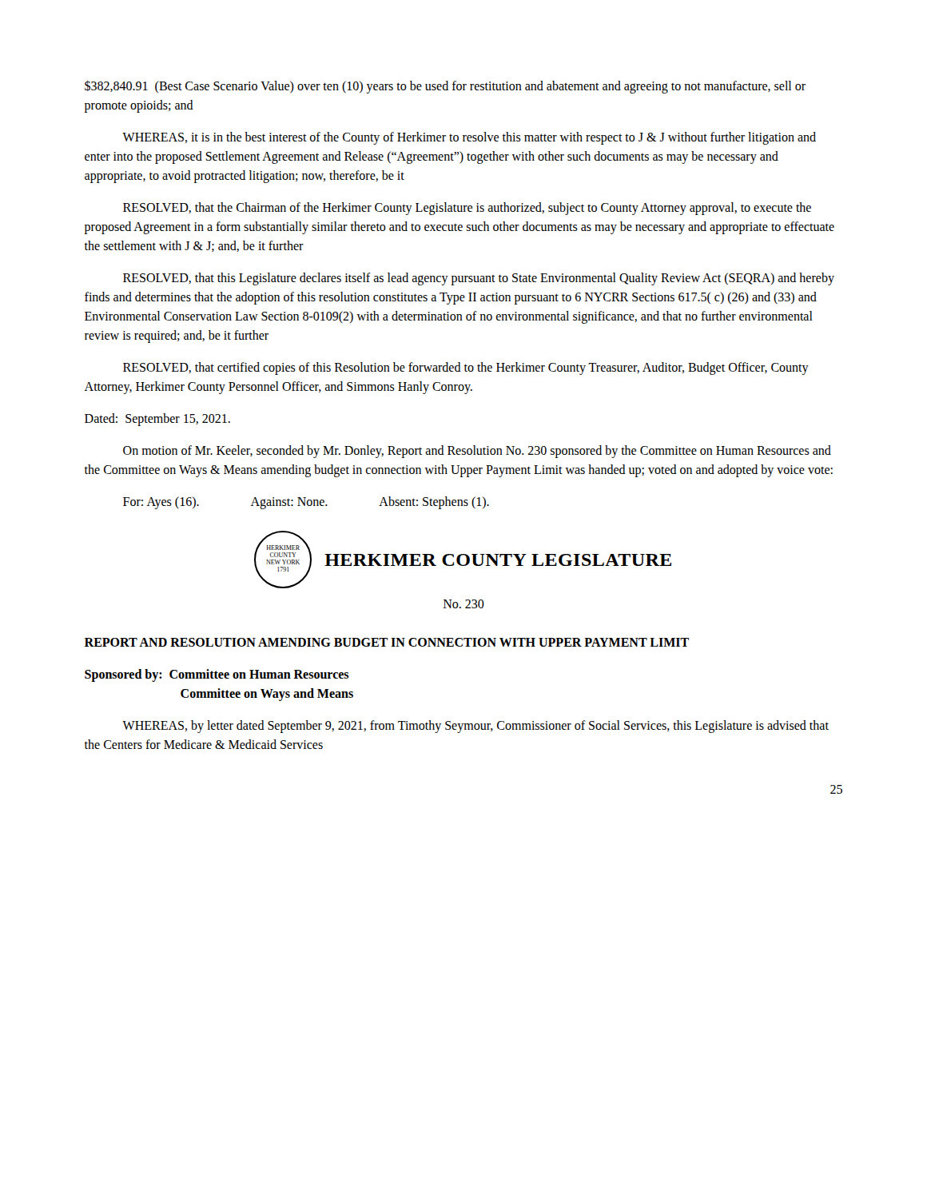$382,840.91 (Best Case Scenario Value) over ten (10) years to be used for restitution and abatement and agreeing to not manufacture, sell or promote opioids; and
WHEREAS, it is in the best interest of the County of Herkimer to resolve this matter with respect to J & J without further litigation and enter into the proposed Settlement Agreement and Release (“Agreement”) together with other such documents as may be necessary and appropriate, to avoid protracted litigation; now, therefore, be it
RESOLVED, that the Chairman of the Herkimer County Legislature is authorized, subject to County Attorney approval, to execute the proposed Agreement in a form substantially similar thereto and to execute such other documents as may be necessary and appropriate to effectuate the settlement with J & J; and, be it further
RESOLVED, that this Legislature declares itself as lead agency pursuant to State Environmental Quality Review Act (SEQRA) and hereby finds and determines that the adoption of this resolution constitutes a Type II action pursuant to 6 NYCRR Sections 617.5( c) (26) and (33) and Environmental Conservation Law Section 8-0109(2) with a determination of no environmental significance, and that no further environmental review is required; and, be it further
RESOLVED, that certified copies of this Resolution be forwarded to the Herkimer County Treasurer, Auditor, Budget Officer, County Attorney, Herkimer County Personnel Officer, and Simmons Hanly Conroy.
Dated: September 15, 2021.
On motion of Mr. Keeler, seconded by Mr. Donley, Report and Resolution No. 230 sponsored by the Committee on Human Resources and the Committee on Ways & Means amending budget in connection with Upper Payment Limit was handed up; voted on and adopted by voice vote:
For: Ayes (16). Against: None. Absent: Stephens (1).
HERKIMER COUNTY
NEW YORK
1791
HERKIMER COUNTY LEGISLATURE
No. 230
REPORT AND RESOLUTION AMENDING BUDGET IN CONNECTION WITH UPPER PAYMENT LIMIT
Sponsored by: Committee on Human Resources
Committee on Ways and Means
WHEREAS, by letter dated September 9, 2021, from Timothy Seymour, Commissioner of Social Services, this Legislature is advised that the Centers for Medicare & Medicaid Services
25